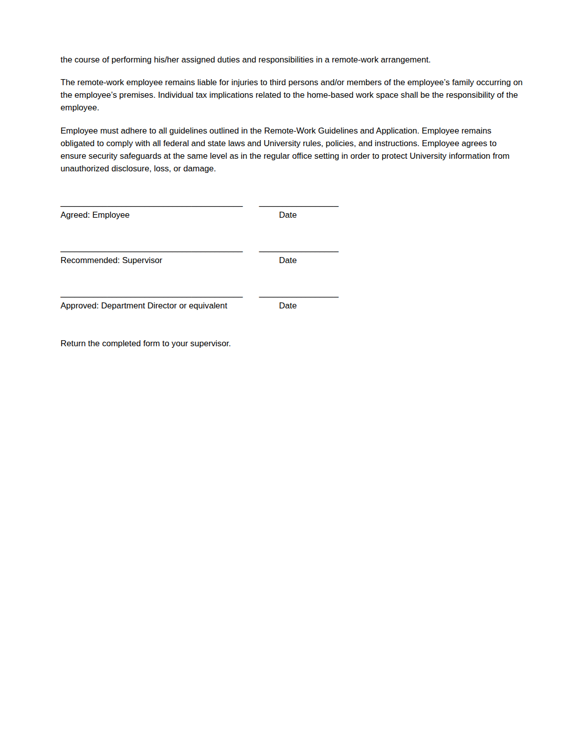the course of performing his/her assigned duties and responsibilities in a remote-work arrangement.
The remote-work employee remains liable for injuries to third persons and/or members of the employee’s family occurring on the employee’s premises. Individual tax implications related to the home-based work space shall be the responsibility of the employee.
Employee must adhere to all guidelines outlined in the Remote-Work Guidelines and Application. Employee remains obligated to comply with all federal and state laws and University rules, policies, and instructions. Employee agrees to ensure security safeguards at the same level as in the regular office setting in order to protect University information from unauthorized disclosure, loss, or damage.
_______________________________________ _________________
Agreed: Employee Date
_______________________________________ _________________
Recommended: Supervisor Date
_______________________________________ _________________
Approved: Department Director or equivalent Date
Return the completed form to your supervisor.